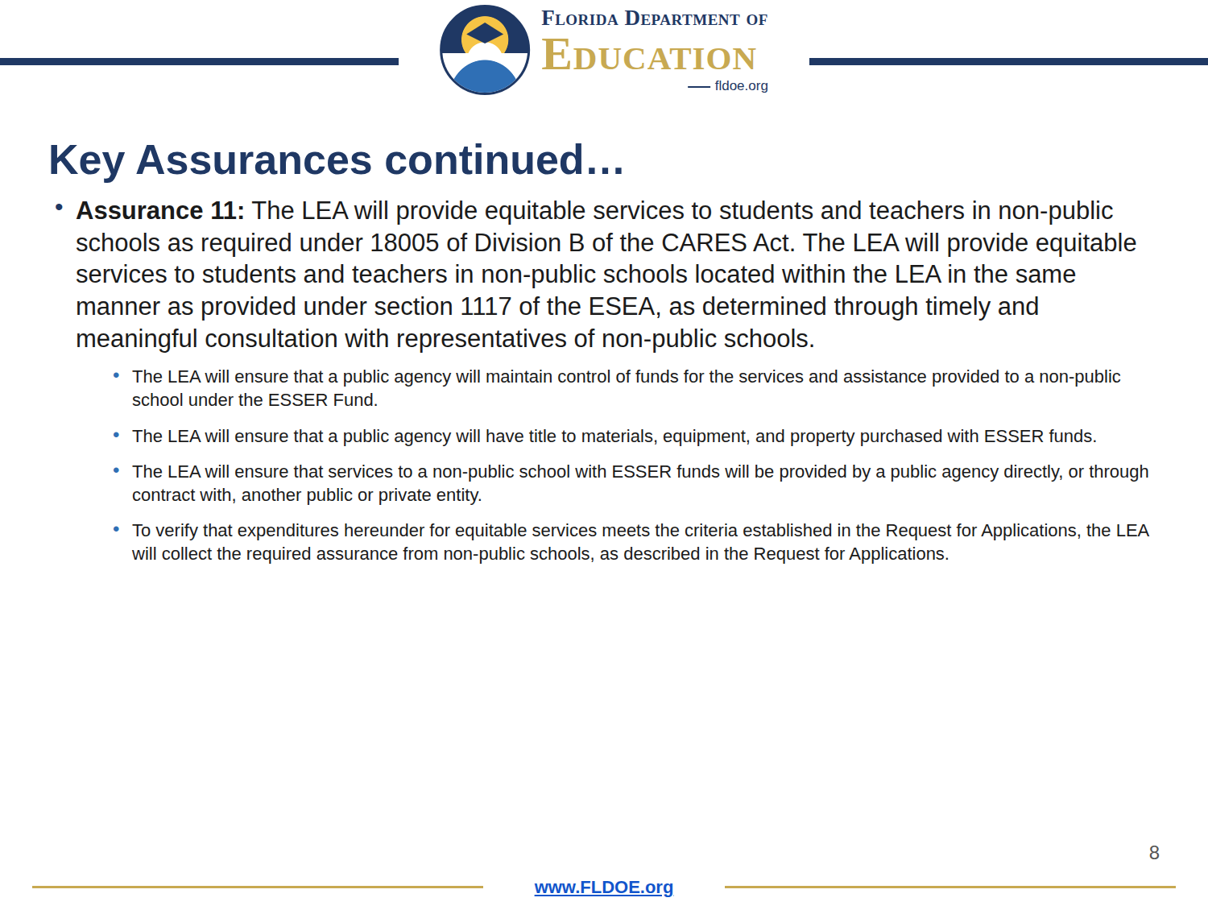Florida Department of Education fldoe.org
Key Assurances continued…
Assurance 11: The LEA will provide equitable services to students and teachers in non-public schools as required under 18005 of Division B of the CARES Act. The LEA will provide equitable services to students and teachers in non-public schools located within the LEA in the same manner as provided under section 1117 of the ESEA, as determined through timely and meaningful consultation with representatives of non-public schools.
The LEA will ensure that a public agency will maintain control of funds for the services and assistance provided to a non-public school under the ESSER Fund.
The LEA will ensure that a public agency will have title to materials, equipment, and property purchased with ESSER funds.
The LEA will ensure that services to a non-public school with ESSER funds will be provided by a public agency directly, or through contract with, another public or private entity.
To verify that expenditures hereunder for equitable services meets the criteria established in the Request for Applications, the LEA will collect the required assurance from non-public schools, as described in the Request for Applications.
8
www.FLDOE.org